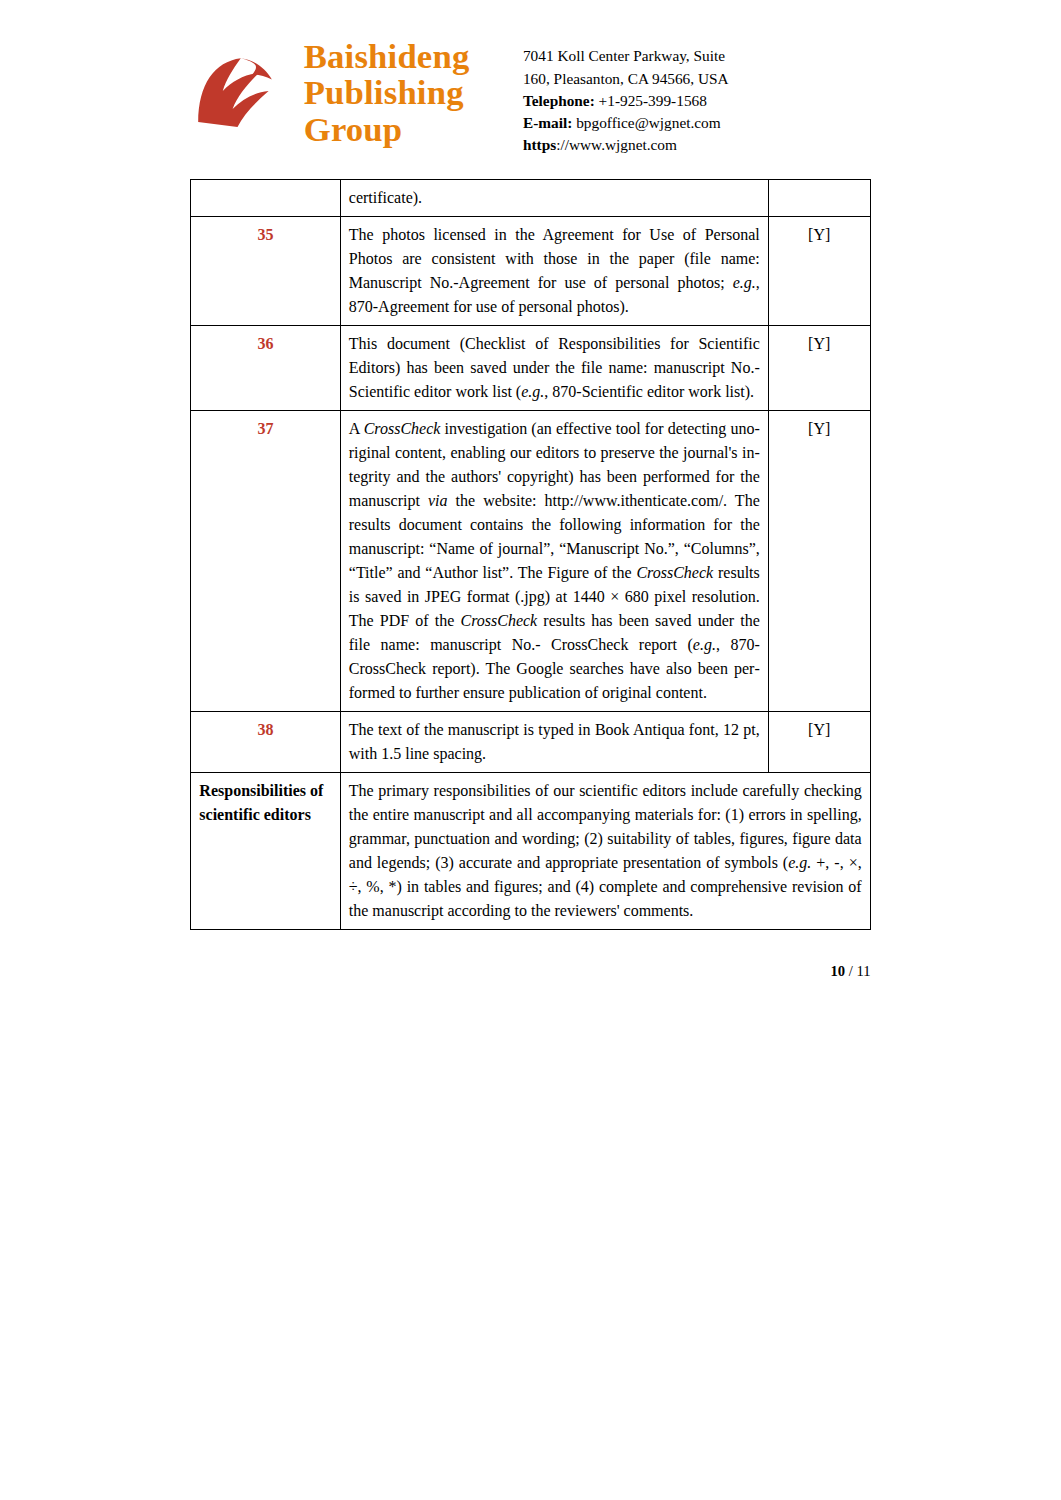Baishideng
Publishing
Group
7041 Koll Center Parkway, Suite
160, Pleasanton, CA 94566, USA
Telephone: +1-925-399-1568
E-mail: bpgoffice@wjgnet.com
https://www.wjgnet.com
| | certificate). | |
| 35 | The photos licensed in the Agreement for Use of Personal Photos are consistent with those in the paper (file name: Manuscript No.-Agreement for use of personal photos; e.g. , 870-Agreement for use of personal photos). | [Y] |
| 36 | This document (Checklist of Responsibilities for Scientific Editors) has been saved under the file name: manuscript No.-Scientific editor work list ( e.g. , 870-Scientific editor work list). | [Y] |
| 37 | A CrossCheck investigation (an effective tool for detecting unoriginal content, enabling our editors to preserve the journal's integrity and the authors' copyright) has been performed for the manuscript via the website: http://www.ithenticate.com/. The results document contains the following information for the manuscript: “Name of journal”, “Manuscript No.”, “Columns”, “Title” and “Author list”. The Figure of the CrossCheck results is saved in JPEG format (.jpg) at 1440 × 680 pixel resolution. The PDF of the CrossCheck results has been saved under the file name: manuscript No.- CrossCheck report ( e.g. , 870-CrossCheck report). The Google searches have also been performed to further ensure publication of original content. | [Y] |
| 38 | The text of the manuscript is typed in Book Antiqua font, 12 pt, with 1.5 line spacing. | [Y] |
| Responsibilities of scientific editors | The primary responsibilities of our scientific editors include carefully checking the entire manuscript and all accompanying materials for: (1) errors in spelling, grammar, punctuation and wording; (2) suitability of tables, figures, figure data and legends; (3) accurate and appropriate presentation of symbols ( e.g. +, -, ×, ÷, %, *) in tables and figures; and (4) complete and comprehensive revision of the manuscript according to the reviewers' comments. |
10 / 11